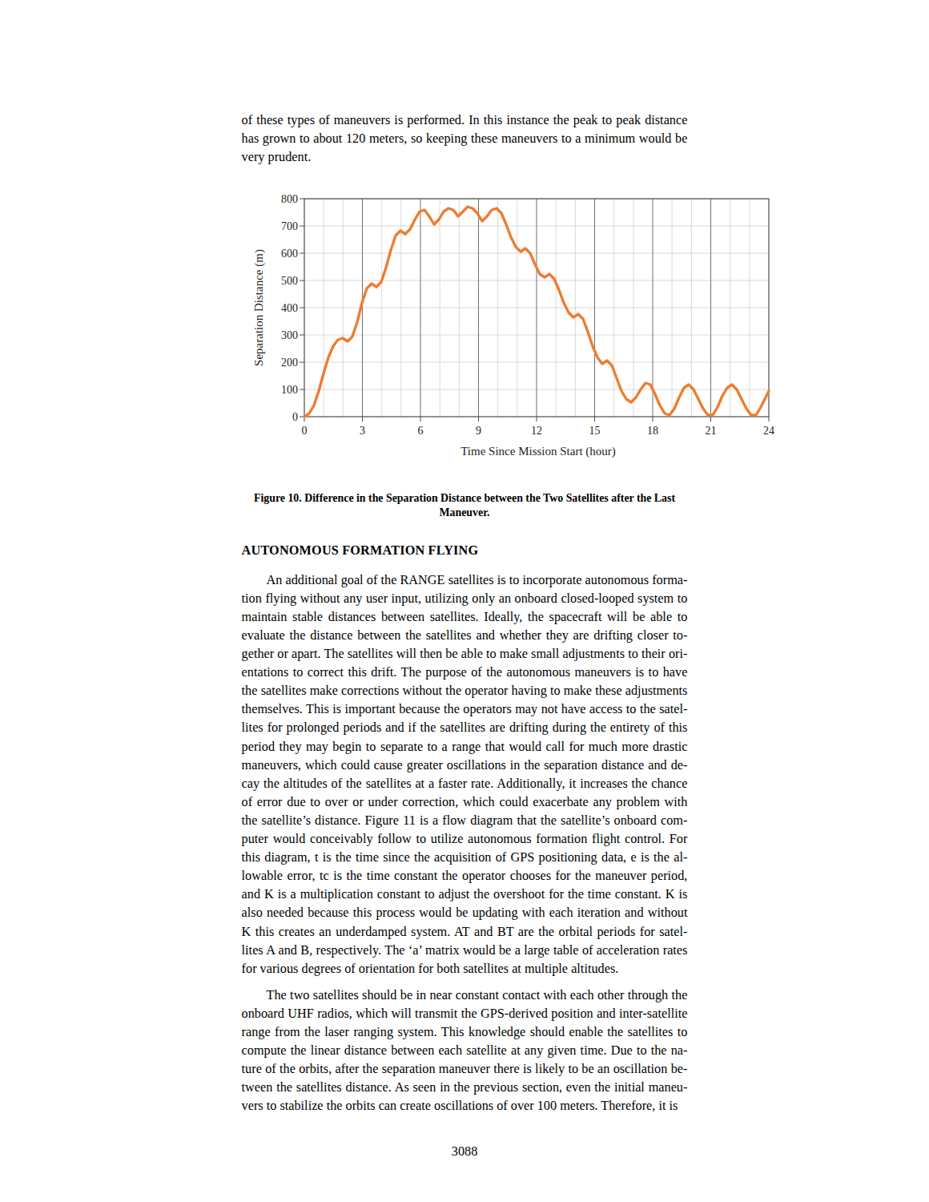of these types of maneuvers is performed. In this instance the peak to peak distance has grown to about 120 meters, so keeping these maneuvers to a minimum would be very prudent.
0 100 200 300 400 500 600 700 800 0 3 6 9 12 15 18 21 24 Time Since Mission Start (hour) Separation Distance (m)
Figure 10. Difference in the Separation Distance between the Two Satellites after the Last Maneuver.
AUTONOMOUS FORMATION FLYING
An additional goal of the RANGE satellites is to incorporate autonomous formation flying without any user input, utilizing only an onboard closed-looped system to maintain stable distances between satellites. Ideally, the spacecraft will be able to evaluate the distance between the satellites and whether they are drifting closer together or apart. The satellites will then be able to make small adjustments to their orientations to correct this drift. The purpose of the autonomous maneuvers is to have the satellites make corrections without the operator having to make these adjustments themselves. This is important because the operators may not have access to the satellites for prolonged periods and if the satellites are drifting during the entirety of this period they may begin to separate to a range that would call for much more drastic maneuvers, which could cause greater oscillations in the separation distance and decay the altitudes of the satellites at a faster rate. Additionally, it increases the chance of error due to over or under correction, which could exacerbate any problem with the satellite’s distance. Figure 11 is a flow diagram that the satellite’s onboard computer would conceivably follow to utilize autonomous formation flight control. For this diagram, t is the time since the acquisition of GPS positioning data, e is the allowable error, tc is the time constant the operator chooses for the maneuver period, and K is a multiplication constant to adjust the overshoot for the time constant. K is also needed because this process would be updating with each iteration and without K this creates an underdamped system. AT and BT are the orbital periods for satellites A and B, respectively. The ‘a’ matrix would be a large table of acceleration rates for various degrees of orientation for both satellites at multiple altitudes.
The two satellites should be in near constant contact with each other through the onboard UHF radios, which will transmit the GPS-derived position and inter-satellite range from the laser ranging system. This knowledge should enable the satellites to compute the linear distance between each satellite at any given time. Due to the nature of the orbits, after the separation maneuver there is likely to be an oscillation between the satellites distance. As seen in the previous section, even the initial maneuvers to stabilize the orbits can create oscillations of over 100 meters. Therefore, it is
3088